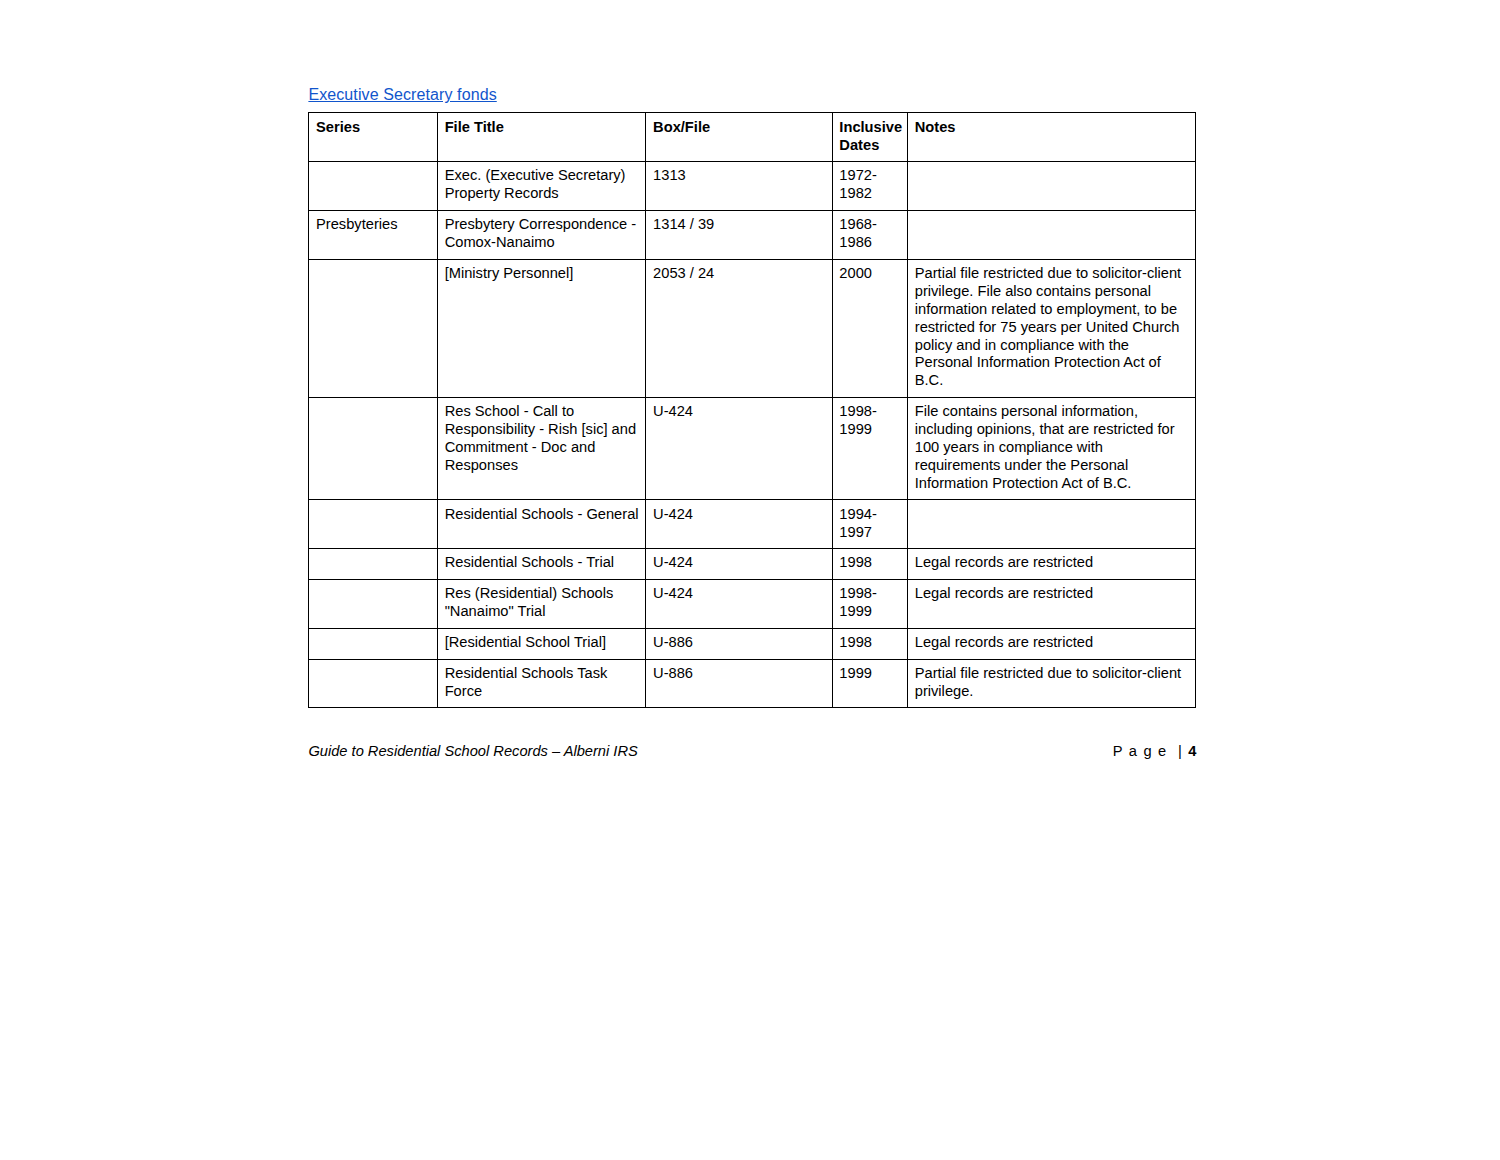Executive Secretary fonds
| Series | File Title | Box/File | Inclusive Dates | Notes |
| --- | --- | --- | --- | --- |
| | Exec. (Executive Secretary) Property Records | 1313 | 1972-1982 | |
| Presbyteries | Presbytery Correspondence - Comox-Nanaimo | 1314 / 39 | 1968-1986 | |
| | [Ministry Personnel] | 2053 / 24 | 2000 | Partial file restricted due to solicitor-client privilege. File also contains personal information related to employment, to be restricted for 75 years per United Church policy and in compliance with the Personal Information Protection Act of B.C. |
| | Res School - Call to Responsibility - Rish [sic] and Commitment - Doc and Responses | U-424 | 1998-1999 | File contains personal information, including opinions, that are restricted for 100 years in compliance with requirements under the Personal Information Protection Act of B.C. |
| | Residential Schools - General | U-424 | 1994-1997 | |
| | Residential Schools - Trial | U-424 | 1998 | Legal records are restricted |
| | Res (Residential) Schools "Nanaimo" Trial | U-424 | 1998-1999 | Legal records are restricted |
| | [Residential School Trial] | U-886 | 1998 | Legal records are restricted |
| | Residential Schools Task Force | U-886 | 1999 | Partial file restricted due to solicitor-client privilege. |
Guide to Residential School Records – Alberni IRS
P a g e | 4